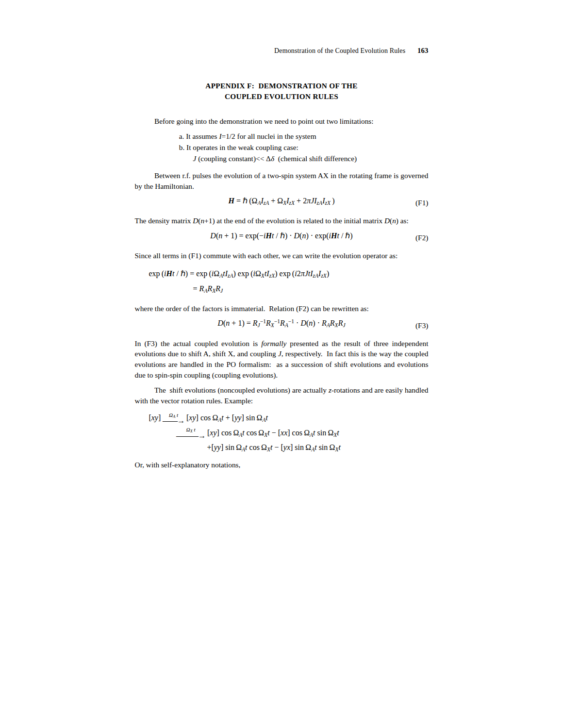Demonstration of the Coupled Evolution Rules 163
Appendix F: Demonstration of the
Coupled Evolution Rules
Before going into the demonstration we need to point out two limitations:
a. It assumes I=1/2 for all nuclei in the system
b. It operates in the weak coupling case: J (coupling constant)<< Δδ (chemical shift difference)
Between r.f. pulses the evolution of a two-spin system AX in the rotating frame is governed by the Hamiltonian.
H = ℏ (ΩAIzA + ΩXIzX + 2πJIzAIzX )
(F1)
The density matrix D(n+1) at the end of the evolution is related to the initial matrix D(n) as:
D(n + 1) = exp(−iHt / ℏ) · D(n) · exp(iHt / ℏ)
(F2)
Since all terms in (F1) commute with each other, we can write the evolution operator as:
exp (iHt / ℏ) = exp (i ΩAtIzA) exp (i ΩXtIzX) exp (i2πJtIzAIzX)
= RARXRJ
where the order of the factors is immaterial. Relation (F2) can be rewritten as:
D(n + 1) = RJ−1RX−1RA−1 · D(n) · RARXRJ
(F3)
In (F3) the actual coupled evolution is formally presented as the result of three independent evolutions due to shift A, shift X, and coupling J, respectively. In fact this is the way the coupled evolutions are handled in the PO formalism: as a succession of shift evolutions and evolutions due to spin-spin coupling (coupling evolutions).
The shift evolutions (noncoupled evolutions) are actually z-rotations and are easily handled with the vector rotation rules. Example:
[xy]ΩA t——→[xy] cos ΩAt + [yy] sin ΩAt
ΩX t———→[xy] cos ΩAt cos ΩXt − [xx] cos ΩAt sin ΩXt
+[yy] sin ΩAt cos ΩXt − [yx] sin ΩAt sin ΩXt
Or, with self-explanatory notations,